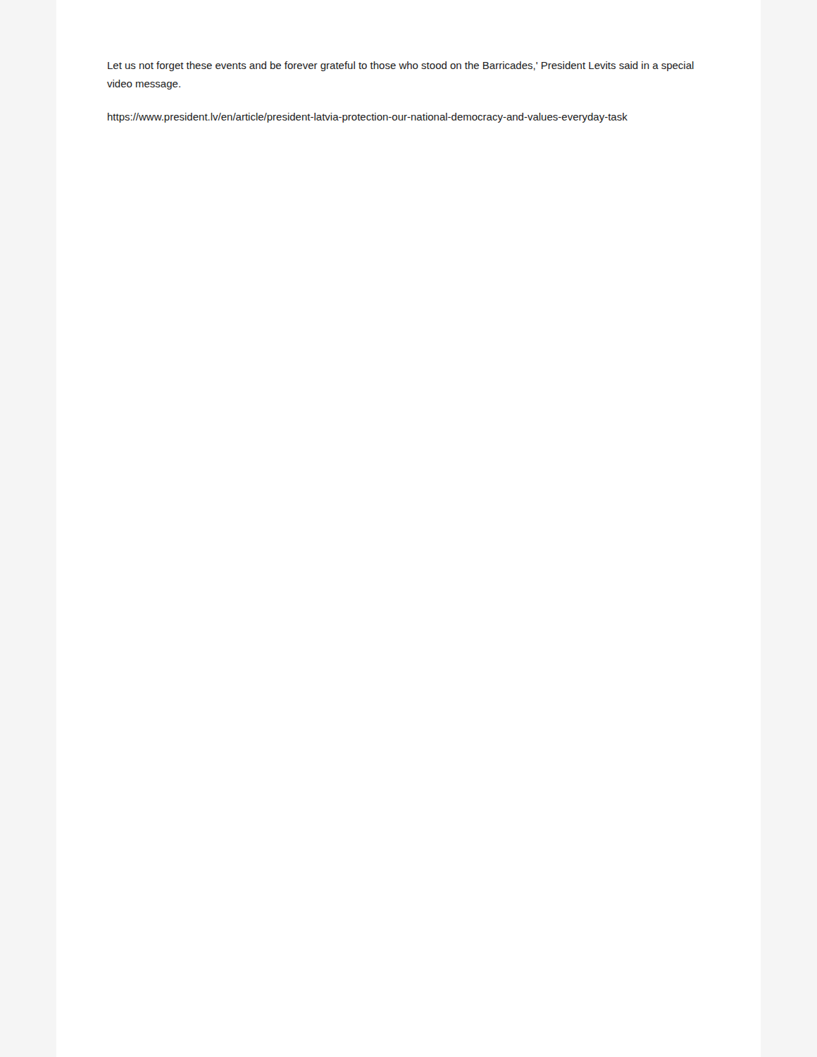Let us not forget these events and be forever grateful to those who stood on the Barricades,' President Levits said in a special video message.
https://www.president.lv/en/article/president-latvia-protection-our-national-democracy-and-values-everyday-task